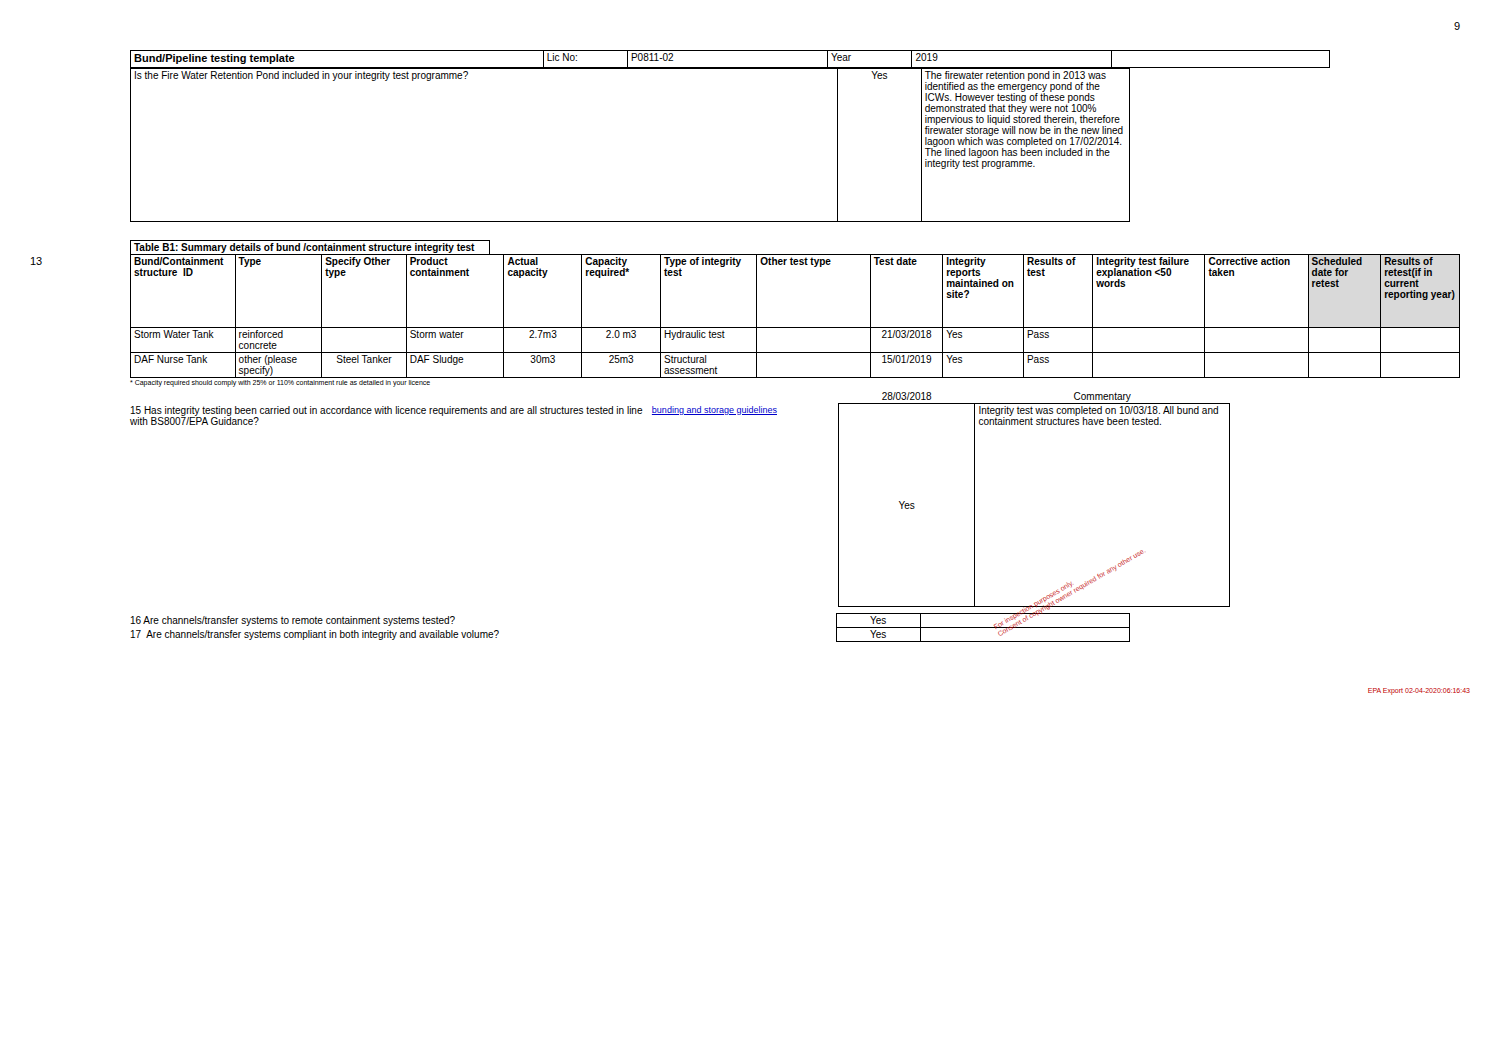9
| Bund/Pipeline testing template | Lic No: | P0811-02 | Year | 2019 | |
| Is the Fire Water Retention Pond included in your integrity test programme? | Yes | The firewater retention pond in 2013 was identified as the emergency pond of the ICWs. However testing of these ponds demonstrated that they were not 100% impervious to liquid stored therein, therefore firewater storage will now be in the new lined lagoon which was completed on 17/02/2014. The lined lagoon has been included in the integrity test programme. |
13
Table B1: Summary details of bund /containment structure integrity test
| Bund/Containment structure ID | Type | Specify Other type | Product containment | Actual capacity | Capacity required* | Type of integrity test | Other test type | Test date | Integrity reports maintained on site? | Results of test | Integrity test failure explanation <50 words | Corrective action taken | Scheduled date for retest | Results of retest(if in current reporting year) |
| --- | --- | --- | --- | --- | --- | --- | --- | --- | --- | --- | --- | --- | --- | --- |
| Storm Water Tank | reinforced concrete | | Storm water | 2.7m3 | 2.0 m3 | Hydraulic test | | 21/03/2018 | Yes | Pass | | | | |
| DAF Nurse Tank | other (please specify) | Steel Tanker | DAF Sludge | 30m3 | 25m3 | Structural assessment | | 15/01/2019 | Yes | Pass | | | | |
* Capacity required should comply with 25% or 110% containment rule as detailed in your licence
| | | 28/03/2018 | Commentary |
| 15 Has integrity testing been carried out in accordance with licence requirements and are all structures tested in line with BS8007/EPA Guidance? | bunding and storage guidelines | Yes | Integrity test was completed on 10/03/18. All bund and containment structures have been tested. For inspection purposes only. Consent of copyright owner required for any other use. |
| 16 Are channels/transfer systems to remote containment systems tested? | Yes | |
| 17 Are channels/transfer systems compliant in both integrity and available volume? | Yes | |
EPA Export 02-04-2020:06:16:43